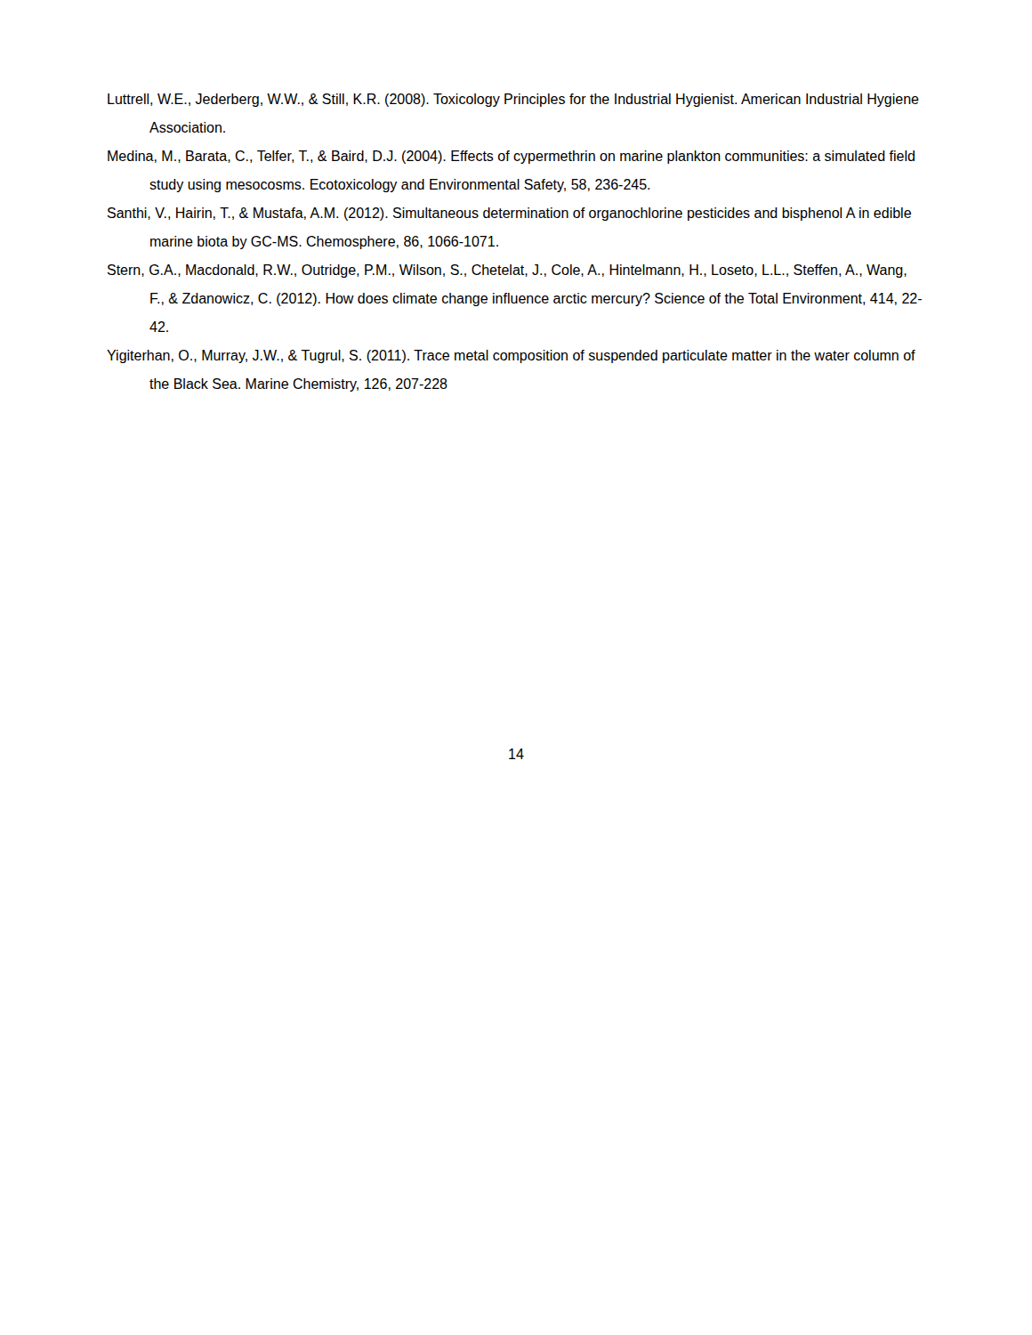Luttrell, W.E., Jederberg, W.W., & Still, K.R. (2008). Toxicology Principles for the Industrial Hygienist. American Industrial Hygiene Association.
Medina, M., Barata, C., Telfer, T., & Baird, D.J. (2004). Effects of cypermethrin on marine plankton communities: a simulated field study using mesocosms. Ecotoxicology and Environmental Safety, 58, 236-245.
Santhi, V., Hairin, T., & Mustafa, A.M. (2012). Simultaneous determination of organochlorine pesticides and bisphenol A in edible marine biota by GC-MS. Chemosphere, 86, 1066-1071.
Stern, G.A., Macdonald, R.W., Outridge, P.M., Wilson, S., Chetelat, J., Cole, A., Hintelmann, H., Loseto, L.L., Steffen, A., Wang, F., & Zdanowicz, C. (2012). How does climate change influence arctic mercury? Science of the Total Environment, 414, 22-42.
Yigiterhan, O., Murray, J.W., & Tugrul, S. (2011). Trace metal composition of suspended particulate matter in the water column of the Black Sea. Marine Chemistry, 126, 207-228
14